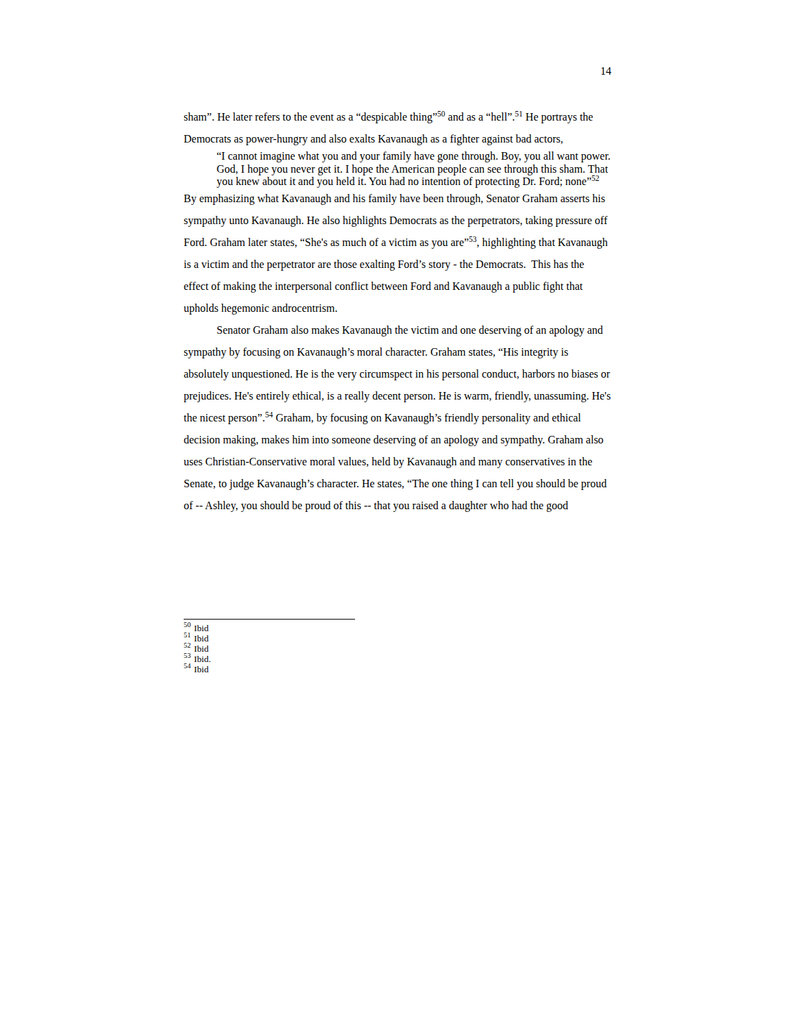14
sham”. He later refers to the event as a “despicable thing”50 and as a “hell”.51 He portrays the Democrats as power-hungry and also exalts Kavanaugh as a fighter against bad actors,
“I cannot imagine what you and your family have gone through. Boy, you all want power. God, I hope you never get it. I hope the American people can see through this sham. That you knew about it and you held it. You had no intention of protecting Dr. Ford; none”52
By emphasizing what Kavanaugh and his family have been through, Senator Graham asserts his sympathy unto Kavanaugh. He also highlights Democrats as the perpetrators, taking pressure off Ford. Graham later states, “She's as much of a victim as you are”53, highlighting that Kavanaugh is a victim and the perpetrator are those exalting Ford’s story - the Democrats. This has the effect of making the interpersonal conflict between Ford and Kavanaugh a public fight that upholds hegemonic androcentrism.
Senator Graham also makes Kavanaugh the victim and one deserving of an apology and sympathy by focusing on Kavanaugh’s moral character. Graham states, “His integrity is absolutely unquestioned. He is the very circumspect in his personal conduct, harbors no biases or prejudices. He's entirely ethical, is a really decent person. He is warm, friendly, unassuming. He's the nicest person”.54 Graham, by focusing on Kavanaugh’s friendly personality and ethical decision making, makes him into someone deserving of an apology and sympathy. Graham also uses Christian-Conservative moral values, held by Kavanaugh and many conservatives in the Senate, to judge Kavanaugh’s character. He states, “The one thing I can tell you should be proud of -- Ashley, you should be proud of this -- that you raised a daughter who had the good
50 Ibid
51 Ibid
52 Ibid
53 Ibid.
54 Ibid